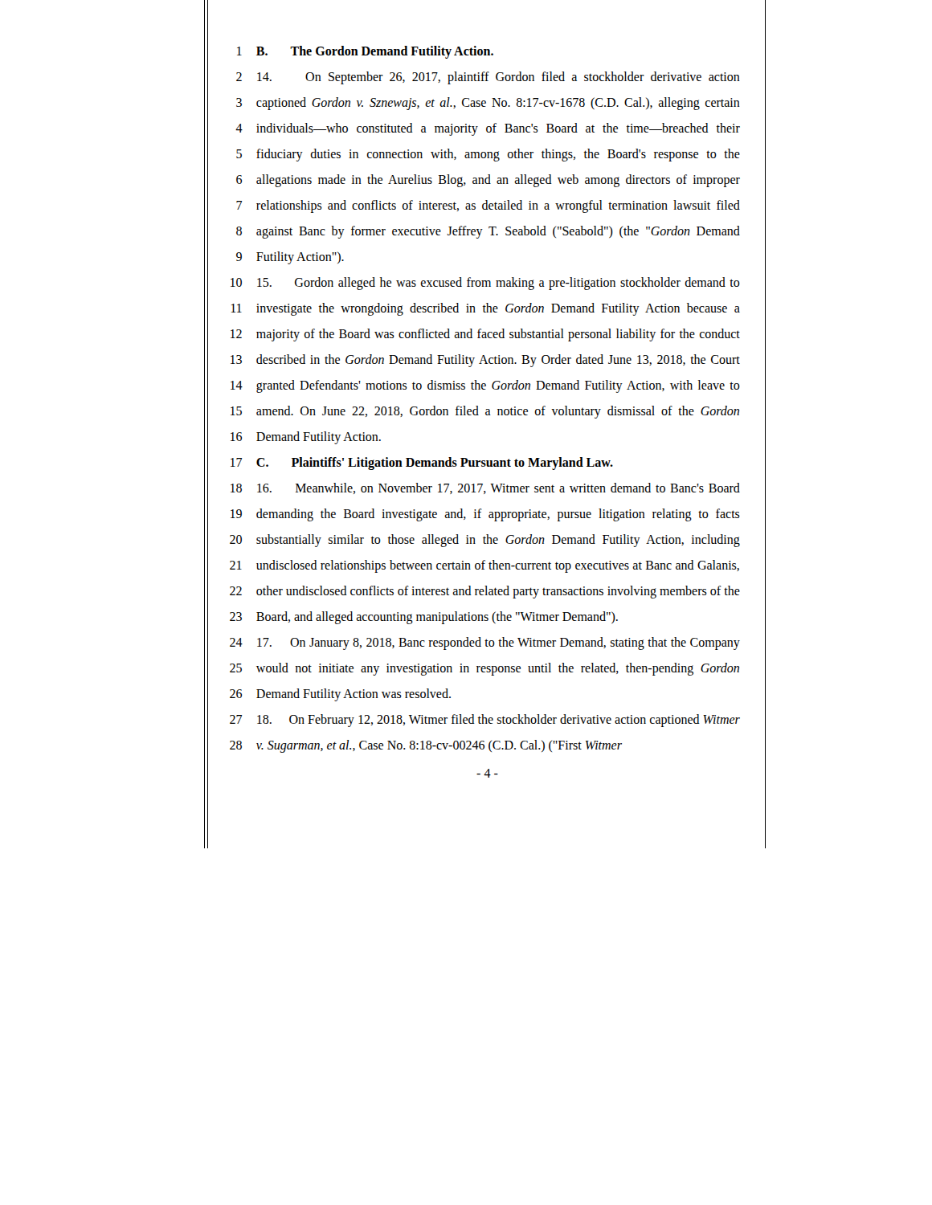1
2
3
4
5
6
7
8
9
10
11
12
13
14
15
16
17
18
19
20
21
22
23
24
25
26
27
28
B. The Gordon Demand Futility Action.
14. On September 26, 2017, plaintiff Gordon filed a stockholder derivative action captioned Gordon v. Sznewajs, et al., Case No. 8:17-cv-1678 (C.D. Cal.), alleging certain individuals—who constituted a majority of Banc's Board at the time—breached their fiduciary duties in connection with, among other things, the Board's response to the allegations made in the Aurelius Blog, and an alleged web among directors of improper relationships and conflicts of interest, as detailed in a wrongful termination lawsuit filed against Banc by former executive Jeffrey T. Seabold ("Seabold") (the "Gordon Demand Futility Action").
15. Gordon alleged he was excused from making a pre-litigation stockholder demand to investigate the wrongdoing described in the Gordon Demand Futility Action because a majority of the Board was conflicted and faced substantial personal liability for the conduct described in the Gordon Demand Futility Action. By Order dated June 13, 2018, the Court granted Defendants' motions to dismiss the Gordon Demand Futility Action, with leave to amend. On June 22, 2018, Gordon filed a notice of voluntary dismissal of the Gordon Demand Futility Action.
C. Plaintiffs' Litigation Demands Pursuant to Maryland Law.
16. Meanwhile, on November 17, 2017, Witmer sent a written demand to Banc's Board demanding the Board investigate and, if appropriate, pursue litigation relating to facts substantially similar to those alleged in the Gordon Demand Futility Action, including undisclosed relationships between certain of then-current top executives at Banc and Galanis, other undisclosed conflicts of interest and related party transactions involving members of the Board, and alleged accounting manipulations (the "Witmer Demand").
17. On January 8, 2018, Banc responded to the Witmer Demand, stating that the Company would not initiate any investigation in response until the related, then-pending Gordon Demand Futility Action was resolved.
18. On February 12, 2018, Witmer filed the stockholder derivative action captioned Witmer v. Sugarman, et al., Case No. 8:18-cv-00246 (C.D. Cal.) ("First Witmer
- 4 -